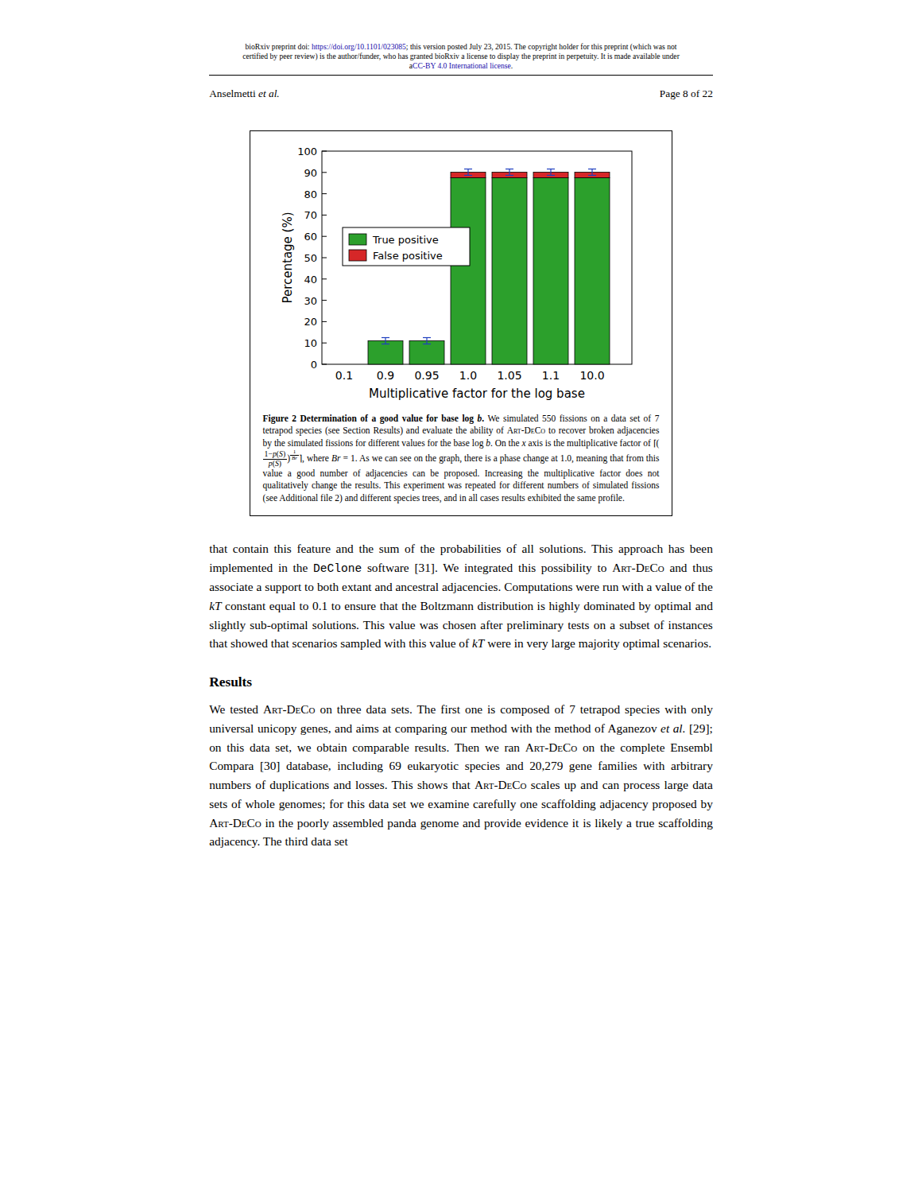bioRxiv preprint doi: https://doi.org/10.1101/023085; this version posted July 23, 2015. The copyright holder for this preprint (which was not
certified by peer review) is the author/funder, who has granted bioRxiv a license to display the preprint in perpetuity. It is made available under
aCC-BY 4.0 International license.
Anselmetti et al.
Page 8 of 22
100 90 80 70 60 50 40 30 20 10 0 Percentage (%) 0.1 0.9 0.95 1.0 1.05 1.1 10.0 Multiplicative factor for the log base True positive False positive
Figure 2 Determination of a good value for base log b. We simulated 550 fissions on a data set of 7 tetrapod species (see Section Results) and evaluate the ability of Art-DeCo to recover broken adjacencies by the simulated fissions for different values for the base log b. On the x axis is the multiplicative factor of ⌈(1−p(S) p(S))1 Br⌉, where Br = 1. As we can see on the graph, there is a phase change at 1.0, meaning that from this value a good number of adjacencies can be proposed. Increasing the multiplicative factor does not qualitatively change the results. This experiment was repeated for different numbers of simulated fissions (see Additional file 2) and different species trees, and in all cases results exhibited the same profile.
that contain this feature and the sum of the probabilities of all solutions. This approach has been implemented in the DeClone software [31]. We integrated this possibility to Art-DeCo and thus associate a support to both extant and ancestral adjacencies. Computations were run with a value of the kT constant equal to 0.1 to ensure that the Boltzmann distribution is highly dominated by optimal and slightly sub-optimal solutions. This value was chosen after preliminary tests on a subset of instances that showed that scenarios sampled with this value of kT were in very large majority optimal scenarios.
Results
We tested Art-DeCo on three data sets. The first one is composed of 7 tetrapod species with only universal unicopy genes, and aims at comparing our method with the method of Aganezov et al. [29]; on this data set, we obtain comparable results. Then we ran Art-DeCo on the complete Ensembl Compara [30] database, including 69 eukaryotic species and 20,279 gene families with arbitrary numbers of duplications and losses. This shows that Art-DeCo scales up and can process large data sets of whole genomes; for this data set we examine carefully one scaffolding adjacency proposed by Art-DeCo in the poorly assembled panda genome and provide evidence it is likely a true scaffolding adjacency. The third data set